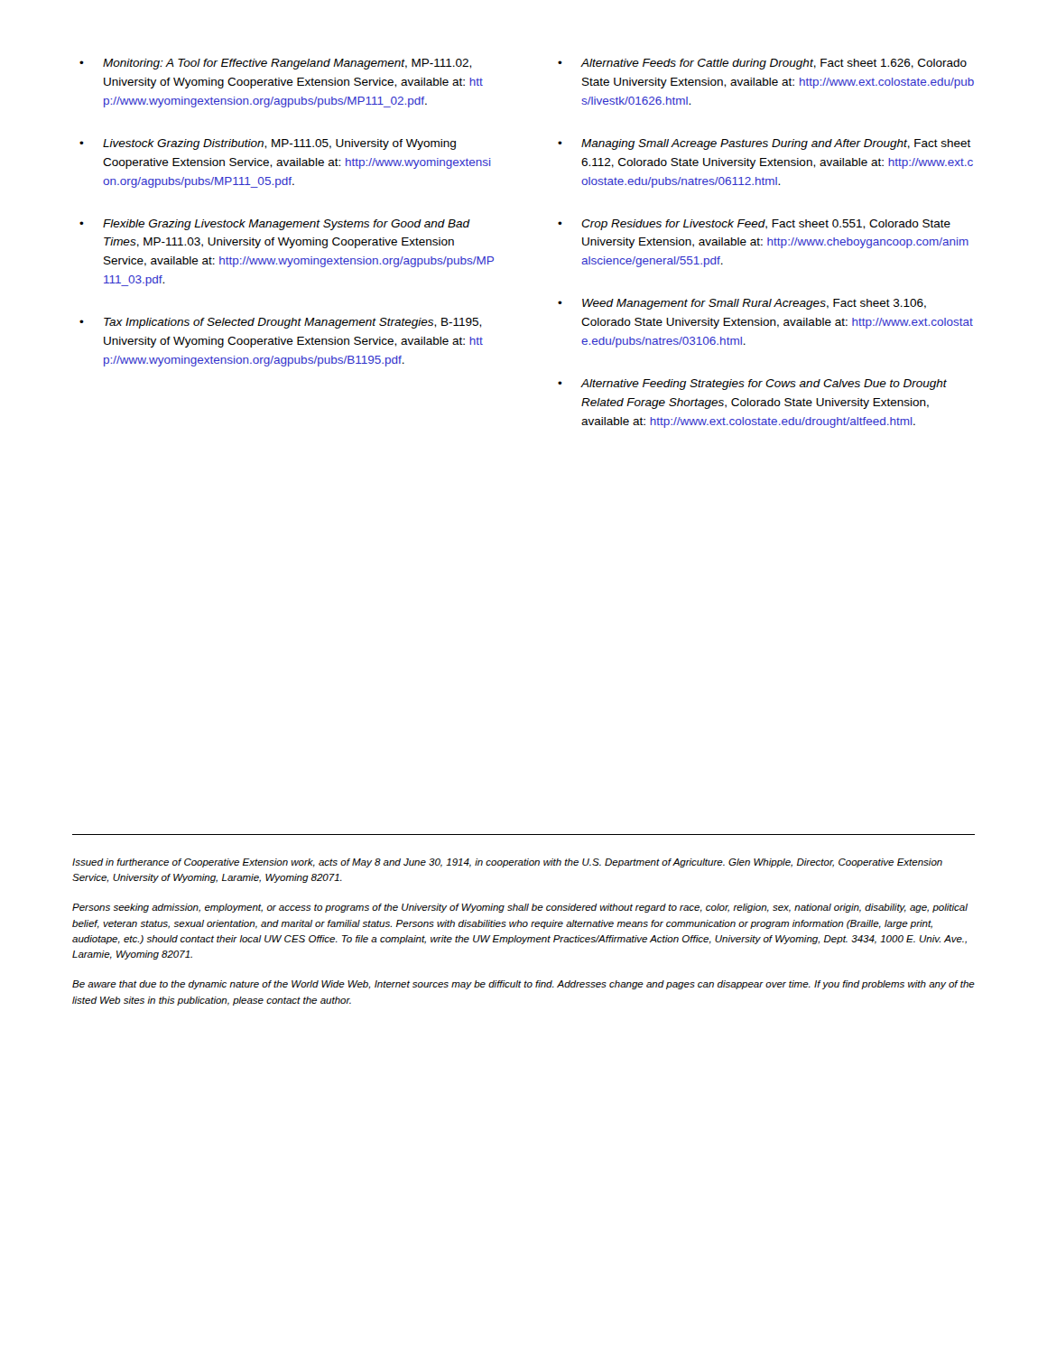Monitoring: A Tool for Effective Rangeland Management, MP-111.02, University of Wyoming Cooperative Extension Service, available at: http://www.wyomingextension.org/agpubs/pubs/MP111_02.pdf.
Livestock Grazing Distribution, MP-111.05, University of Wyoming Cooperative Extension Service, available at: http://www.wyomingextension.org/agpubs/pubs/MP111_05.pdf.
Flexible Grazing Livestock Management Systems for Good and Bad Times, MP-111.03, University of Wyoming Cooperative Extension Service, available at: http://www.wyomingextension.org/agpubs/pubs/MP111_03.pdf.
Tax Implications of Selected Drought Management Strategies, B-1195, University of Wyoming Cooperative Extension Service, available at: http://www.wyomingextension.org/agpubs/pubs/B1195.pdf.
Alternative Feeds for Cattle during Drought, Fact sheet 1.626, Colorado State University Extension, available at: http://www.ext.colostate.edu/pubs/livestk/01626.html.
Managing Small Acreage Pastures During and After Drought, Fact sheet 6.112, Colorado State University Extension, available at: http://www.ext.colostate.edu/pubs/natres/06112.html.
Crop Residues for Livestock Feed, Fact sheet 0.551, Colorado State University Extension, available at: http://www.cheboygancoop.com/animalscience/general/551.pdf.
Weed Management for Small Rural Acreages, Fact sheet 3.106, Colorado State University Extension, available at: http://www.ext.colostate.edu/pubs/natres/03106.html.
Alternative Feeding Strategies for Cows and Calves Due to Drought Related Forage Shortages, Colorado State University Extension, available at: http://www.ext.colostate.edu/drought/altfeed.html.
Issued in furtherance of Cooperative Extension work, acts of May 8 and June 30, 1914, in cooperation with the U.S. Department of Agriculture. Glen Whipple, Director, Cooperative Extension Service, University of Wyoming, Laramie, Wyoming 82071.
Persons seeking admission, employment, or access to programs of the University of Wyoming shall be considered without regard to race, color, religion, sex, national origin, disability, age, political belief, veteran status, sexual orientation, and marital or familial status. Persons with disabilities who require alternative means for communication or program information (Braille, large print, audiotape, etc.) should contact their local UW CES Office. To file a complaint, write the UW Employment Practices/Affirmative Action Office, University of Wyoming, Dept. 3434, 1000 E. Univ. Ave., Laramie, Wyoming 82071.
Be aware that due to the dynamic nature of the World Wide Web, Internet sources may be difficult to find. Addresses change and pages can disappear over time. If you find problems with any of the listed Web sites in this publication, please contact the author.